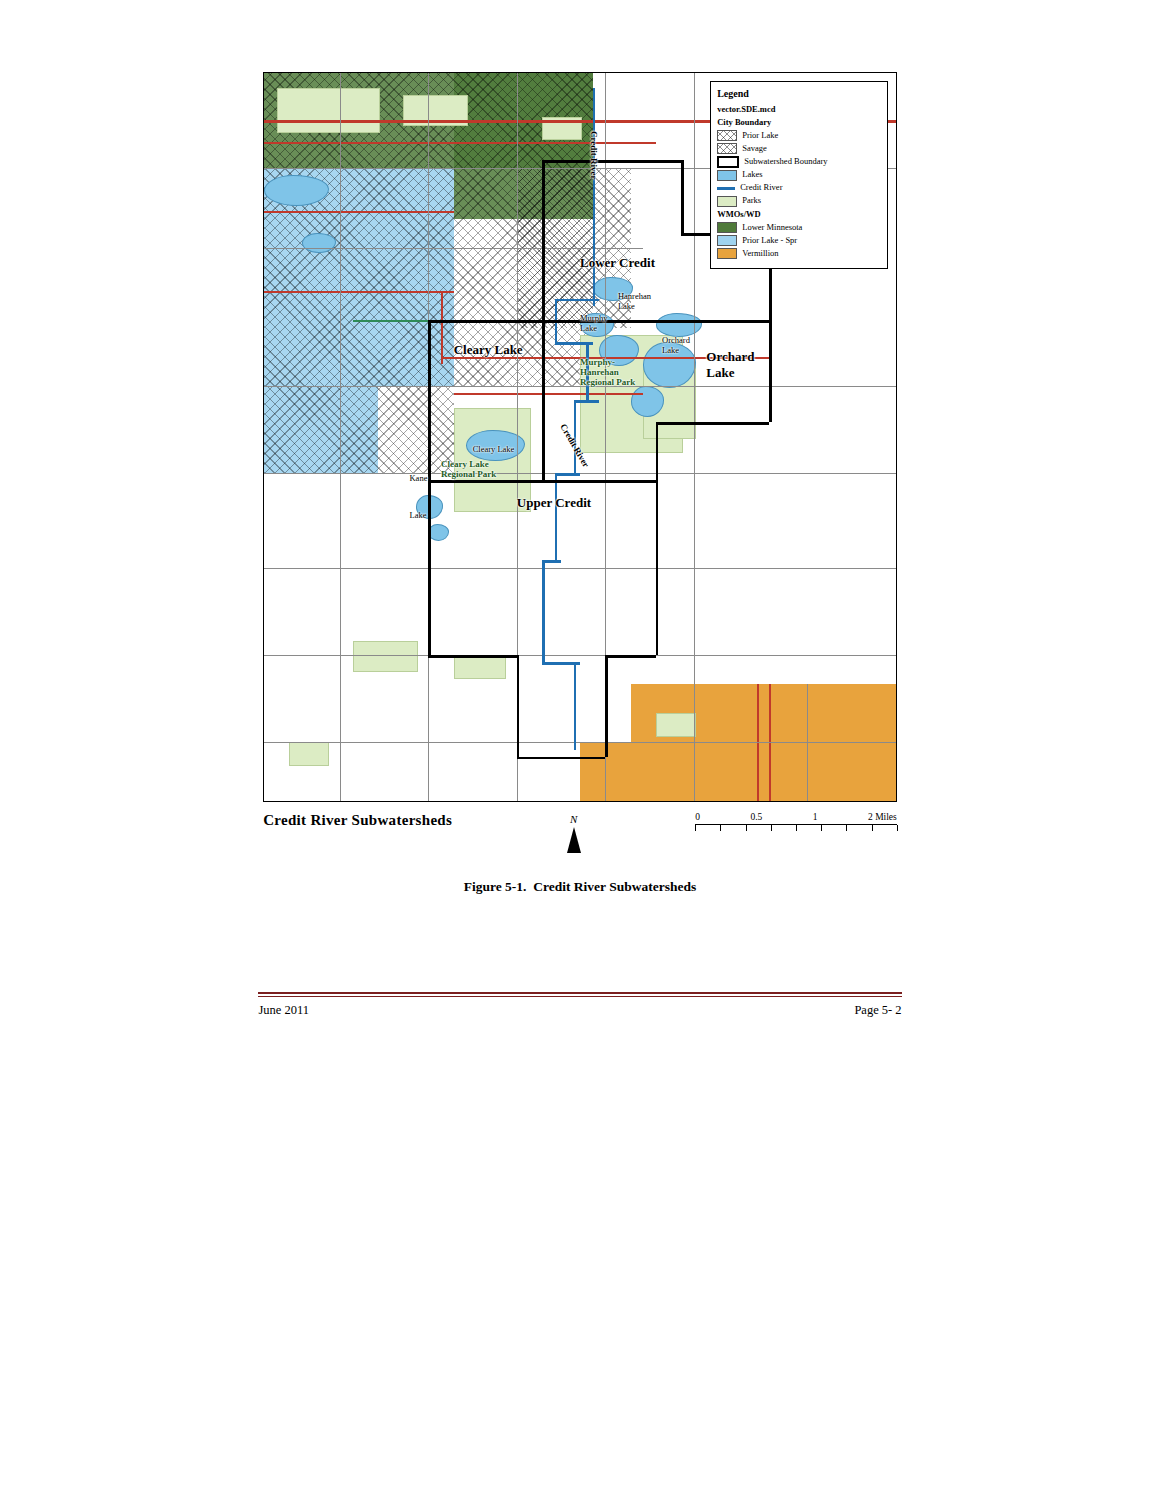Lower Credit
Cleary Lake
Orchard
Lake
Upper Credit
Hanrehan
Lake
Murphy
Lake
Orchard
Lake
Cleary Lake
Kane
Lake
Murphy-
Hanrehan
Regional Park
Cleary Lake
Regional Park
Credit River
Credit River
Legend
vector.SDE.mcd
City Boundary
Prior Lake
Savage
Subwatershed Boundary
Lakes
Credit River
Parks
WMOs/WD
Lower Minnesota
Prior Lake - Spr
Vermillion
Credit River Subwatersheds
N
00.512 Miles
Figure 5-1. Credit River Subwatersheds
June 2011 Page 5- 2